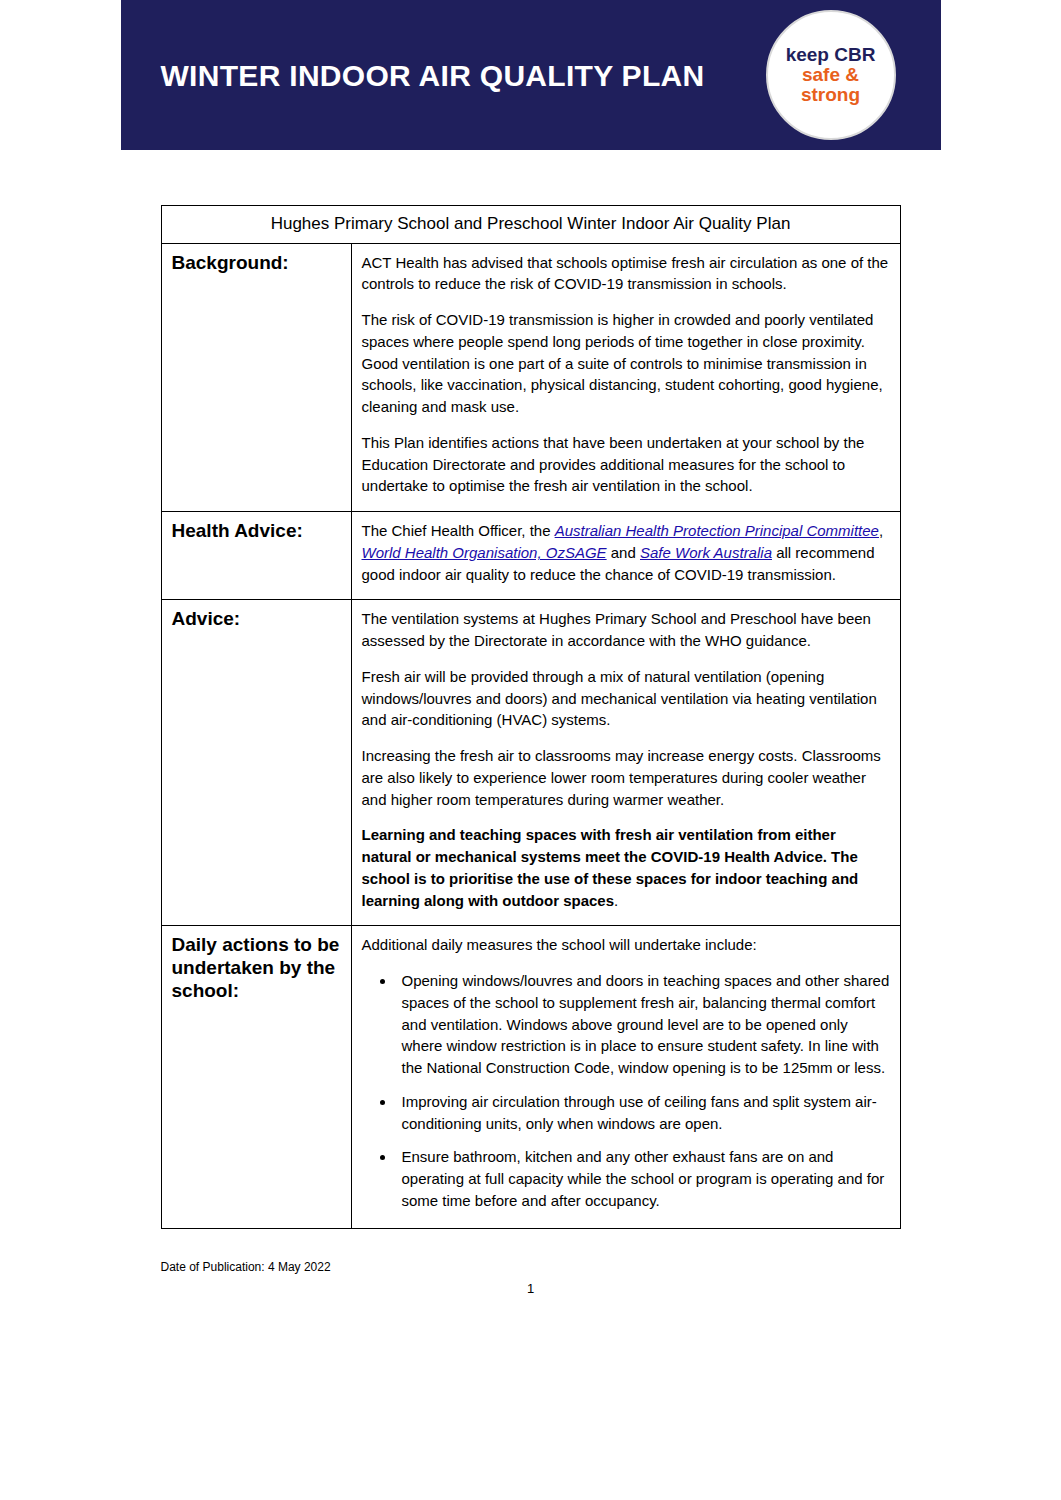WINTER INDOOR AIR QUALITY PLAN
keep CBR safe & strong
Hughes Primary School and Preschool Winter Indoor Air Quality Plan
| Background: | ACT Health has advised that schools optimise fresh air circulation as one of the controls to reduce the risk of COVID-19 transmission in schools. The risk of COVID-19 transmission is higher in crowded and poorly ventilated spaces where people spend long periods of time together in close proximity. Good ventilation is one part of a suite of controls to minimise transmission in schools, like vaccination, physical distancing, student cohorting, good hygiene, cleaning and mask use. This Plan identifies actions that have been undertaken at your school by the Education Directorate and provides additional measures for the school to undertake to optimise the fresh air ventilation in the school. |
| Health Advice: | The Chief Health Officer, the Australian Health Protection Principal Committee , World Health Organisation, OzSAGE and Safe Work Australia all recommend good indoor air quality to reduce the chance of COVID-19 transmission. |
| Advice: | The ventilation systems at Hughes Primary School and Preschool have been assessed by the Directorate in accordance with the WHO guidance. Fresh air will be provided through a mix of natural ventilation (opening windows/louvres and doors) and mechanical ventilation via heating ventilation and air-conditioning (HVAC) systems. Increasing the fresh air to classrooms may increase energy costs. Classrooms are also likely to experience lower room temperatures during cooler weather and higher room temperatures during warmer weather. Learning and teaching spaces with fresh air ventilation from either natural or mechanical systems meet the COVID-19 Health Advice. The school is to prioritise the use of these spaces for indoor teaching and learning along with outdoor spaces . |
| Daily actions to be undertaken by the school: | Additional daily measures the school will undertake include: Opening windows/louvres and doors in teaching spaces and other shared spaces of the school to supplement fresh air, balancing thermal comfort and ventilation. Windows above ground level are to be opened only where window restriction is in place to ensure student safety. In line with the National Construction Code, window opening is to be 125mm or less. Improving air circulation through use of ceiling fans and split system air-conditioning units, only when windows are open. Ensure bathroom, kitchen and any other exhaust fans are on and operating at full capacity while the school or program is operating and for some time before and after occupancy. |
Date of Publication: 4 May 2022
1